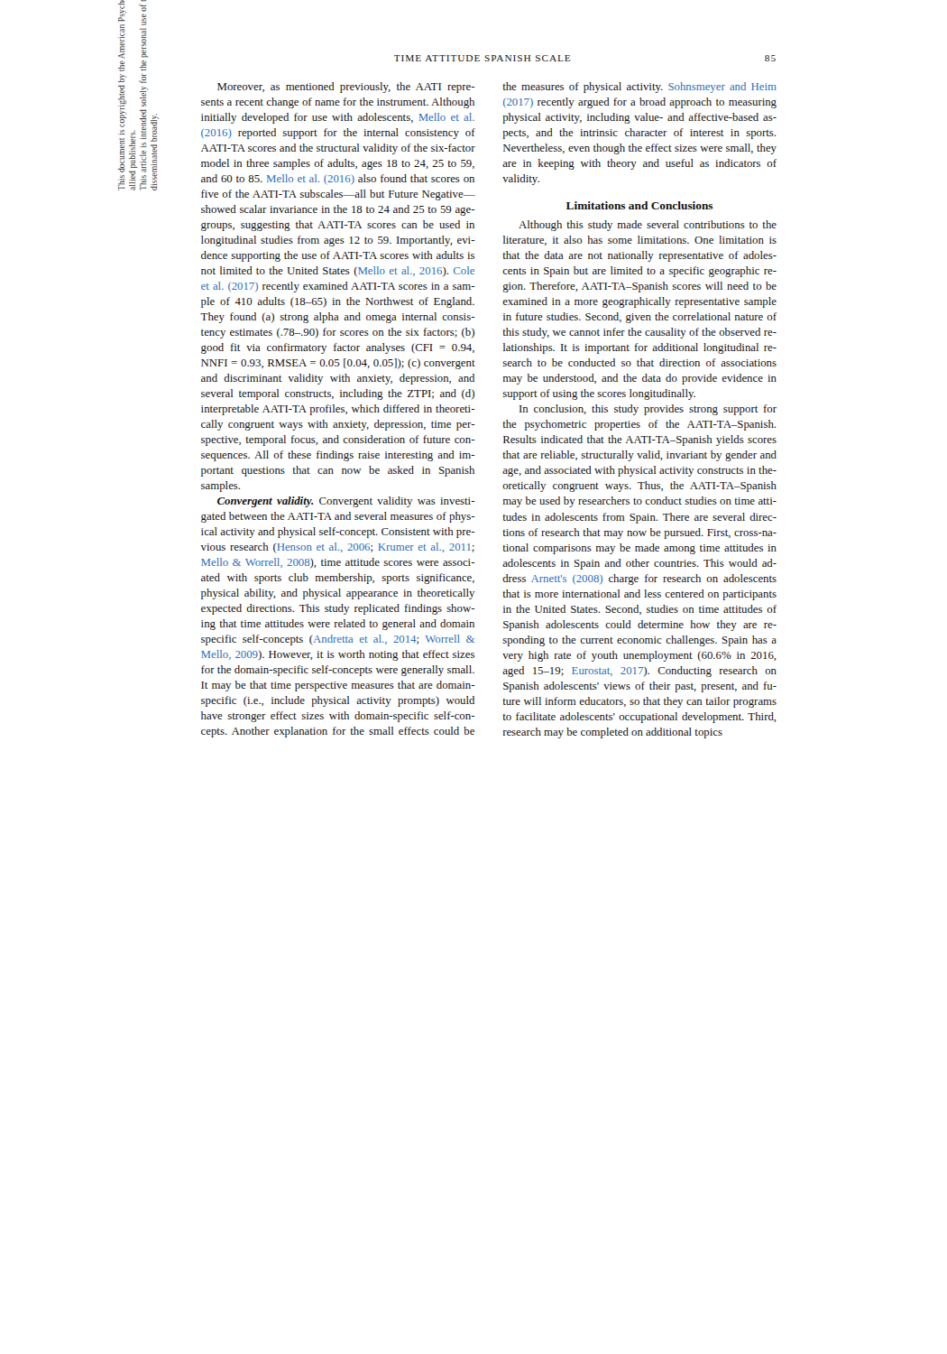This document is copyrighted by the American Psychological Association or one of its allied publishers.
This article is intended solely for the personal use of the individual user and is not to be disseminated broadly.
TIME ATTITUDE SPANISH SCALE 85
Moreover, as mentioned previously, the AATI represents a recent change of name for the instrument. Although initially developed for use with adolescents, Mello et al. (2016) reported support for the internal consistency of AATI-TA scores and the structural validity of the six-factor model in three samples of adults, ages 18 to 24, 25 to 59, and 60 to 85. Mello et al. (2016) also found that scores on five of the AATI-TA subscales—all but Future Negative—showed scalar invariance in the 18 to 24 and 25 to 59 age-groups, suggesting that AATI-TA scores can be used in longitudinal studies from ages 12 to 59. Importantly, evidence supporting the use of AATI-TA scores with adults is not limited to the United States (Mello et al., 2016). Cole et al. (2017) recently examined AATI-TA scores in a sample of 410 adults (18–65) in the Northwest of England. They found (a) strong alpha and omega internal consistency estimates (.78–.90) for scores on the six factors; (b) good fit via confirmatory factor analyses (CFI = 0.94, NNFI = 0.93, RMSEA = 0.05 [0.04, 0.05]); (c) convergent and discriminant validity with anxiety, depression, and several temporal constructs, including the ZTPI; and (d) interpretable AATI-TA profiles, which differed in theoretically congruent ways with anxiety, depression, time perspective, temporal focus, and consideration of future consequences. All of these findings raise interesting and important questions that can now be asked in Spanish samples.
Convergent validity. Convergent validity was investigated between the AATI-TA and several measures of physical activity and physical self-concept. Consistent with previous research (Henson et al., 2006; Krumer et al., 2011; Mello & Worrell, 2008), time attitude scores were associated with sports club membership, sports significance, physical ability, and physical appearance in theoretically expected directions. This study replicated findings showing that time attitudes were related to general and domain specific self-concepts (Andretta et al., 2014; Worrell & Mello, 2009). However, it is worth noting that effect sizes for the domain-specific self-concepts were generally small. It may be that time perspective measures that are domain-specific (i.e., include physical activity prompts) would have stronger effect sizes with domain-specific self-concepts. Another explanation for the small effects could be the measures of physical activity. Sohnsmeyer and Heim (2017) recently argued for a broad approach to measuring physical activity, including value- and affective-based aspects, and the intrinsic character of interest in sports. Nevertheless, even though the effect sizes were small, they are in keeping with theory and useful as indicators of validity.
Limitations and Conclusions
Although this study made several contributions to the literature, it also has some limitations. One limitation is that the data are not nationally representative of adolescents in Spain but are limited to a specific geographic region. Therefore, AATI-TA–Spanish scores will need to be examined in a more geographically representative sample in future studies. Second, given the correlational nature of this study, we cannot infer the causality of the observed relationships. It is important for additional longitudinal research to be conducted so that direction of associations may be understood, and the data do provide evidence in support of using the scores longitudinally.
In conclusion, this study provides strong support for the psychometric properties of the AATI-TA–Spanish. Results indicated that the AATI-TA–Spanish yields scores that are reliable, structurally valid, invariant by gender and age, and associated with physical activity constructs in theoretically congruent ways. Thus, the AATI-TA–Spanish may be used by researchers to conduct studies on time attitudes in adolescents from Spain. There are several directions of research that may now be pursued. First, cross-national comparisons may be made among time attitudes in adolescents in Spain and other countries. This would address Arnett's (2008) charge for research on adolescents that is more international and less centered on participants in the United States. Second, studies on time attitudes of Spanish adolescents could determine how they are responding to the current economic challenges. Spain has a very high rate of youth unemployment (60.6% in 2016, aged 15–19; Eurostat, 2017). Conducting research on Spanish adolescents' views of their past, present, and future will inform educators, so that they can tailor programs to facilitate adolescents' occupational development. Third, research may be completed on additional topics